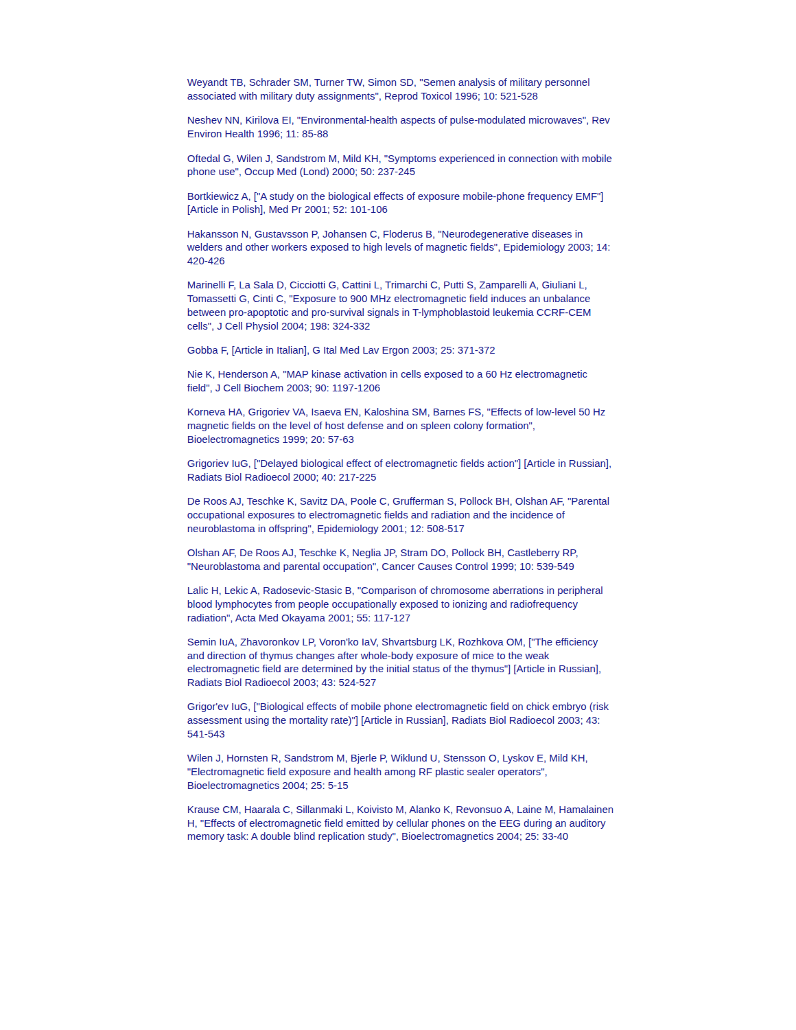Weyandt TB, Schrader SM, Turner TW, Simon SD, "Semen analysis of military personnel associated with military duty assignments", Reprod Toxicol 1996; 10: 521-528
Neshev NN, Kirilova EI, "Environmental-health aspects of pulse-modulated microwaves", Rev Environ Health 1996; 11: 85-88
Oftedal G, Wilen J, Sandstrom M, Mild KH, "Symptoms experienced in connection with mobile phone use", Occup Med (Lond) 2000; 50: 237-245
Bortkiewicz A, ["A study on the biological effects of exposure mobile-phone frequency EMF"] [Article in Polish], Med Pr 2001; 52: 101-106
Hakansson N, Gustavsson P, Johansen C, Floderus B, "Neurodegenerative diseases in welders and other workers exposed to high levels of magnetic fields", Epidemiology 2003; 14: 420-426
Marinelli F, La Sala D, Cicciotti G, Cattini L, Trimarchi C, Putti S, Zamparelli A, Giuliani L, Tomassetti G, Cinti C, "Exposure to 900 MHz electromagnetic field induces an unbalance between pro-apoptotic and pro-survival signals in T-lymphoblastoid leukemia CCRF-CEM cells", J Cell Physiol 2004; 198: 324-332
Gobba F, [Article in Italian], G Ital Med Lav Ergon 2003; 25: 371-372
Nie K, Henderson A, "MAP kinase activation in cells exposed to a 60 Hz electromagnetic field", J Cell Biochem 2003; 90: 1197-1206
Korneva HA, Grigoriev VA, Isaeva EN, Kaloshina SM, Barnes FS, "Effects of low-level 50 Hz magnetic fields on the level of host defense and on spleen colony formation", Bioelectromagnetics 1999; 20: 57-63
Grigoriev IuG, ["Delayed biological effect of electromagnetic fields action"] [Article in Russian], Radiats Biol Radioecol 2000; 40: 217-225
De Roos AJ, Teschke K, Savitz DA, Poole C, Grufferman S, Pollock BH, Olshan AF, "Parental occupational exposures to electromagnetic fields and radiation and the incidence of neuroblastoma in offspring", Epidemiology 2001; 12: 508-517
Olshan AF, De Roos AJ, Teschke K, Neglia JP, Stram DO, Pollock BH, Castleberry RP, "Neuroblastoma and parental occupation", Cancer Causes Control 1999; 10: 539-549
Lalic H, Lekic A, Radosevic-Stasic B, "Comparison of chromosome aberrations in peripheral blood lymphocytes from people occupationally exposed to ionizing and radiofrequency radiation", Acta Med Okayama 2001; 55: 117-127
Semin IuA, Zhavoronkov LP, Voron'ko IaV, Shvartsburg LK, Rozhkova OM, ["The efficiency and direction of thymus changes after whole-body exposure of mice to the weak electromagnetic field are determined by the initial status of the thymus"] [Article in Russian], Radiats Biol Radioecol 2003; 43: 524-527
Grigor'ev IuG, ["Biological effects of mobile phone electromagnetic field on chick embryo (risk assessment using the mortality rate)"] [Article in Russian], Radiats Biol Radioecol 2003; 43: 541-543
Wilen J, Hornsten R, Sandstrom M, Bjerle P, Wiklund U, Stensson O, Lyskov E, Mild KH, "Electromagnetic field exposure and health among RF plastic sealer operators", Bioelectromagnetics 2004; 25: 5-15
Krause CM, Haarala C, Sillanmaki L, Koivisto M, Alanko K, Revonsuo A, Laine M, Hamalainen H, "Effects of electromagnetic field emitted by cellular phones on the EEG during an auditory memory task: A double blind replication study", Bioelectromagnetics 2004; 25: 33-40